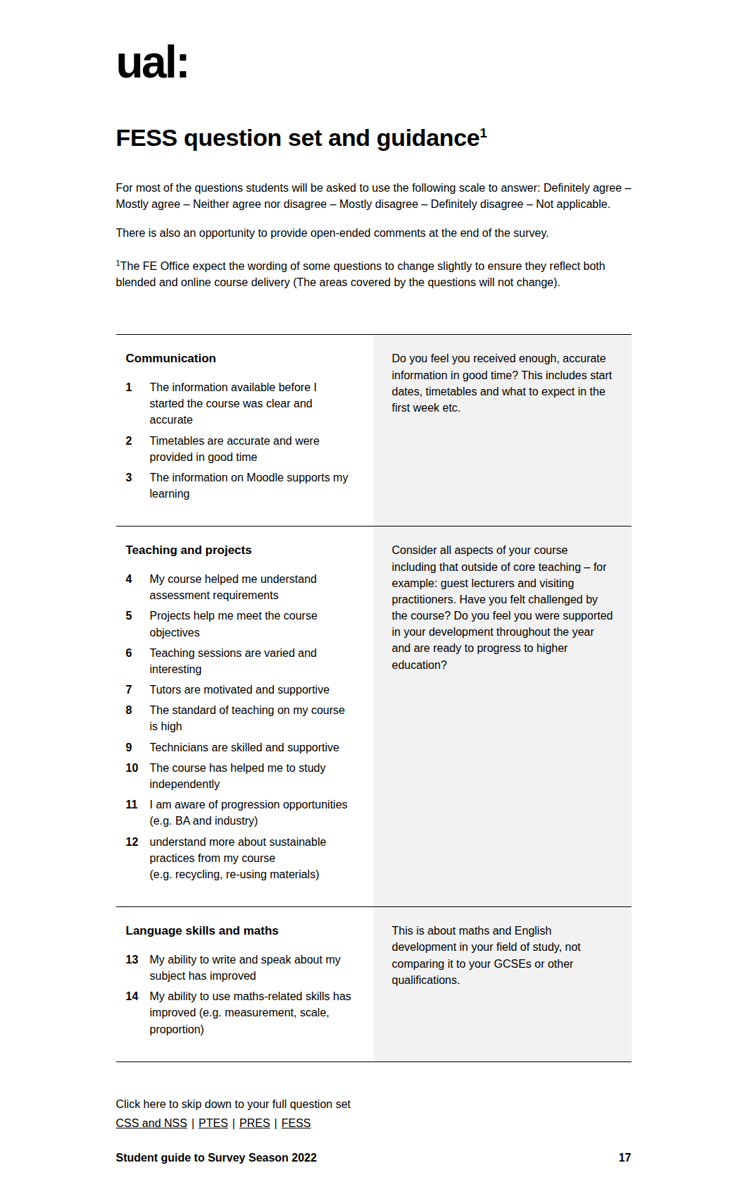ual:
FESS question set and guidance1
For most of the questions students will be asked to use the following scale to answer: Definitely agree – Mostly agree – Neither agree nor disagree – Mostly disagree – Definitely disagree – Not applicable.
There is also an opportunity to provide open-ended comments at the end of the survey.
1The FE Office expect the wording of some questions to change slightly to ensure they reflect both blended and online course delivery (The areas covered by the questions will not change).
Communication
The information available before I started the course was clear and accurate
Timetables are accurate and were provided in good time
The information on Moodle supports my learning
Do you feel you received enough, accurate information in good time? This includes start dates, timetables and what to expect in the first week etc.
Teaching and projects
My course helped me understand assessment requirements
Projects help me meet the course objectives
Teaching sessions are varied and interesting
Tutors are motivated and supportive
The standard of teaching on my course is high
Technicians are skilled and supportive
The course has helped me to study independently
I am aware of progression opportunities (e.g. BA and industry)
understand more about sustainable practices from my course(e.g. recycling, re-using materials)
Consider all aspects of your course including that outside of core teaching – for example: guest lecturers and visiting practitioners. Have you felt challenged by the course? Do you feel you were supported in your development throughout the year and are ready to progress to higher education?
Language skills and maths
My ability to write and speak about my subject has improved
My ability to use maths-related skills has improved (e.g. measurement, scale, proportion)
This is about maths and English development in your field of study, not comparing it to your GCSEs or other qualifications.
Click here to skip down to your full question set
CSS and NSS|PTES|PRES|FESS
Student guide to Survey Season 2022 17